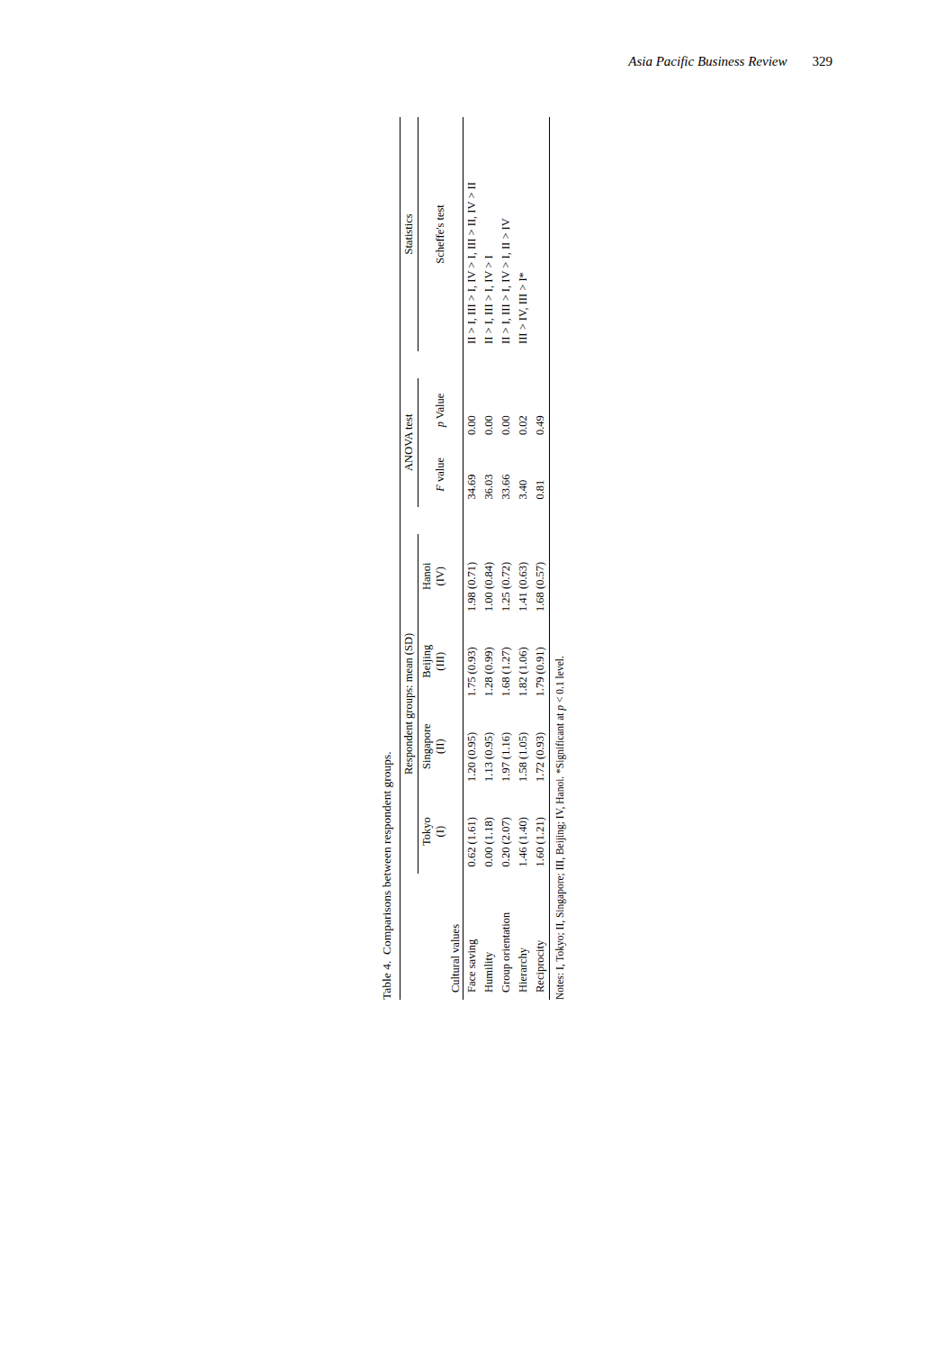Asia Pacific Business Review 329
Table 4. Comparisons between respondent groups.
| | Respondent groups: mean (SD) | | ANOVA test | | Statistics |
| --- | --- | --- | --- | --- | --- |
| Tokyo (I) | Singapore (II) | Beijing (III) | Hanoi (IV) | | F value | p Value | | Scheffe's test |
| Cultural values | | | | | |
| Face saving | 0.62 (1.61) | 1.20 (0.95) | 1.75 (0.93) | 1.98 (0.71) | | 34.69 | 0.00 | | II > I, III > I, IV > I, III > II, IV > II |
| Humility | 0.00 (1.18) | 1.13 (0.95) | 1.28 (0.99) | 1.00 (0.84) | | 36.03 | 0.00 | | II > I, III > I, IV > I |
| Group orientation | 0.20 (2.07) | 1.97 (1.16) | 1.68 (1.27) | 1.25 (0.72) | | 33.66 | 0.00 | | II > I, III > I, IV > I, II > IV |
| Hierarchy | 1.46 (1.40) | 1.58 (1.05) | 1.82 (1.06) | 1.41 (0.63) | | 3.40 | 0.02 | | III > IV, III > I* |
| Reciprocity | 1.60 (1.21) | 1.72 (0.93) | 1.79 (0.91) | 1.68 (0.57) | | 0.81 | 0.49 | | |
Notes: I, Tokyo; II, Singapore; III, Beijing; IV, Hanoi. *Significant at p < 0.1 level.